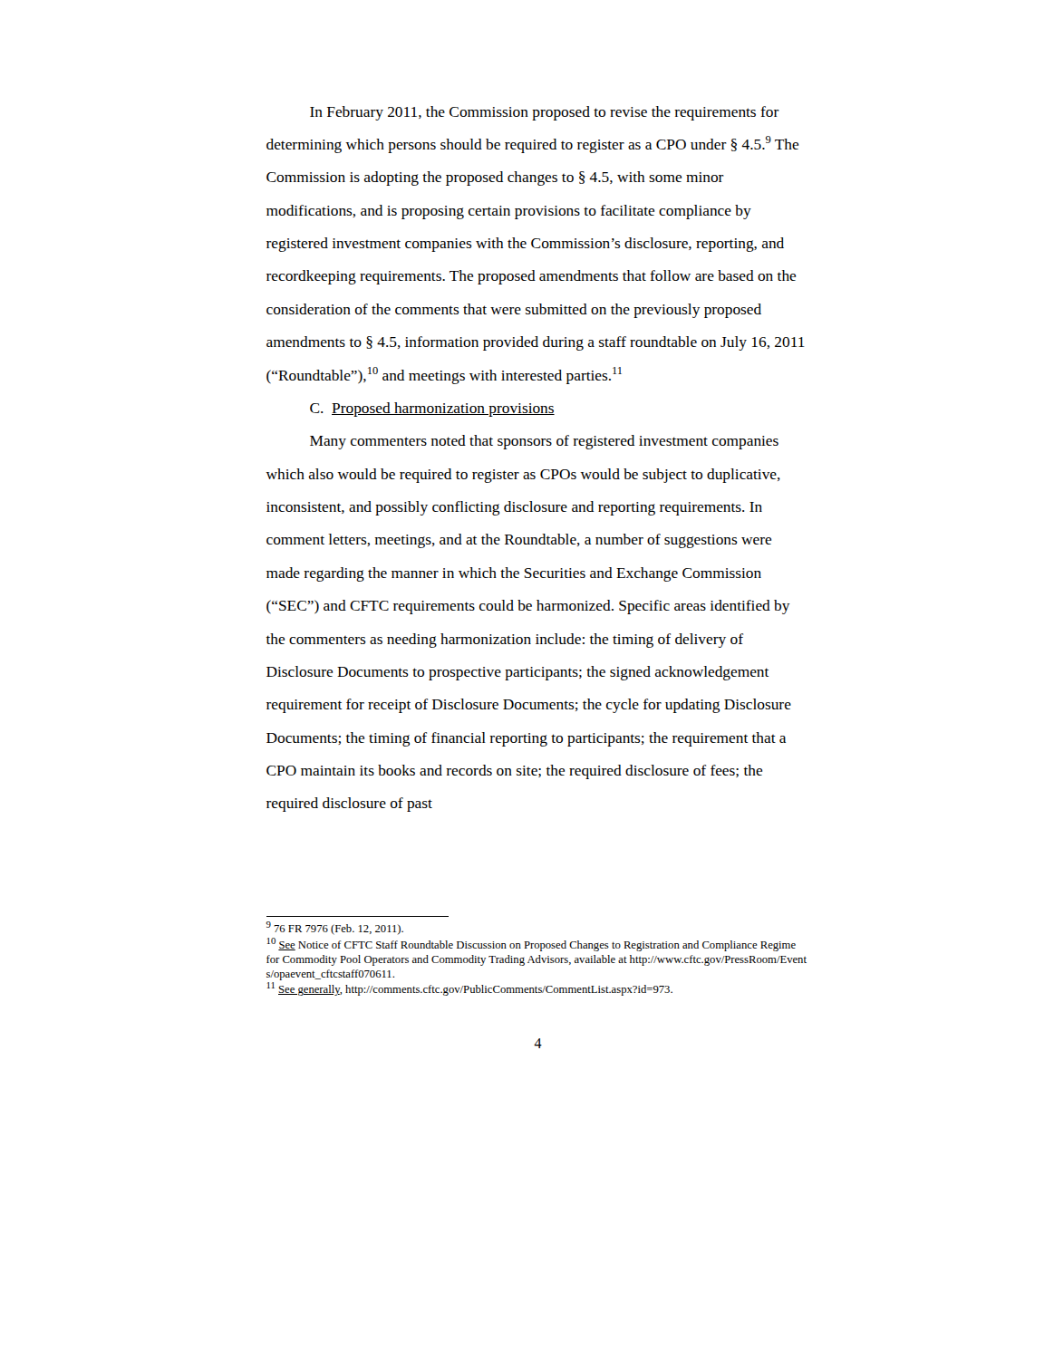In February 2011, the Commission proposed to revise the requirements for determining which persons should be required to register as a CPO under § 4.5.9 The Commission is adopting the proposed changes to § 4.5, with some minor modifications, and is proposing certain provisions to facilitate compliance by registered investment companies with the Commission’s disclosure, reporting, and recordkeeping requirements. The proposed amendments that follow are based on the consideration of the comments that were submitted on the previously proposed amendments to § 4.5, information provided during a staff roundtable on July 16, 2011 (“Roundtable”),10 and meetings with interested parties.11
C. Proposed harmonization provisions
Many commenters noted that sponsors of registered investment companies which also would be required to register as CPOs would be subject to duplicative, inconsistent, and possibly conflicting disclosure and reporting requirements. In comment letters, meetings, and at the Roundtable, a number of suggestions were made regarding the manner in which the Securities and Exchange Commission (“SEC”) and CFTC requirements could be harmonized. Specific areas identified by the commenters as needing harmonization include: the timing of delivery of Disclosure Documents to prospective participants; the signed acknowledgement requirement for receipt of Disclosure Documents; the cycle for updating Disclosure Documents; the timing of financial reporting to participants; the requirement that a CPO maintain its books and records on site; the required disclosure of fees; the required disclosure of past
9 76 FR 7976 (Feb. 12, 2011).
10 See Notice of CFTC Staff Roundtable Discussion on Proposed Changes to Registration and Compliance Regime for Commodity Pool Operators and Commodity Trading Advisors, available at http://www.cftc.gov/PressRoom/Events/opaevent_cftcstaff070611.
11 See generally, http://comments.cftc.gov/PublicComments/CommentList.aspx?id=973.
4